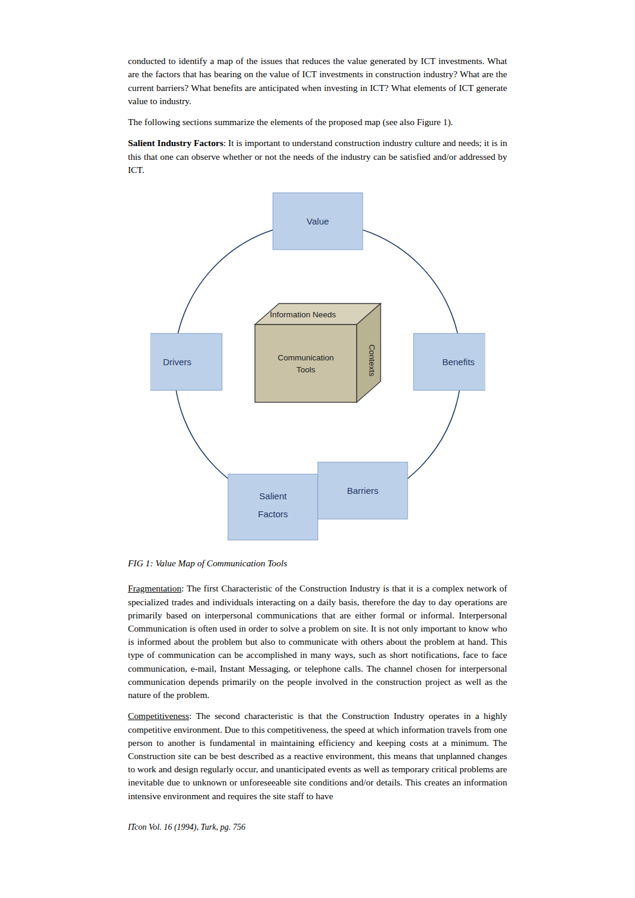conducted to identify a map of the issues that reduces the value generated by ICT investments. What are the factors that has bearing on the value of ICT investments in construction industry? What are the current barriers? What benefits are anticipated when investing in ICT? What elements of ICT generate value to industry.
The following sections summarize the elements of the proposed map (see also Figure 1).
Salient Industry Factors: It is important to understand construction industry culture and needs; it is in this that one can observe whether or not the needs of the industry can be satisfied and/or addressed by ICT.
Value Benefits Drivers Salient Factors Barriers Information Needs Communication Tools Contexts
FIG 1: Value Map of Communication Tools
Fragmentation: The first Characteristic of the Construction Industry is that it is a complex network of specialized trades and individuals interacting on a daily basis, therefore the day to day operations are primarily based on interpersonal communications that are either formal or informal. Interpersonal Communication is often used in order to solve a problem on site. It is not only important to know who is informed about the problem but also to communicate with others about the problem at hand. This type of communication can be accomplished in many ways, such as short notifications, face to face communication, e-mail, Instant Messaging, or telephone calls. The channel chosen for interpersonal communication depends primarily on the people involved in the construction project as well as the nature of the problem.
Competitiveness: The second characteristic is that the Construction Industry operates in a highly competitive environment. Due to this competitiveness, the speed at which information travels from one person to another is fundamental in maintaining efficiency and keeping costs at a minimum. The Construction site can be best described as a reactive environment, this means that unplanned changes to work and design regularly occur, and unanticipated events as well as temporary critical problems are inevitable due to unknown or unforeseeable site conditions and/or details. This creates an information intensive environment and requires the site staff to have
ITcon Vol. 16 (1994), Turk, pg. 756